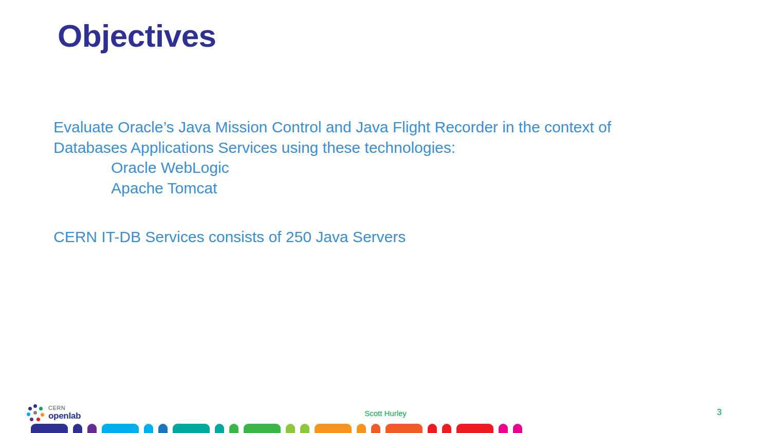Objectives
Evaluate Oracle’s Java Mission Control and Java Flight Recorder in the context of Databases Applications Services using these technologies:
Oracle WebLogic
Apache Tomcat
CERN IT-DB Services consists of 250 Java Servers
Scott Hurley
3
CERN
openlab